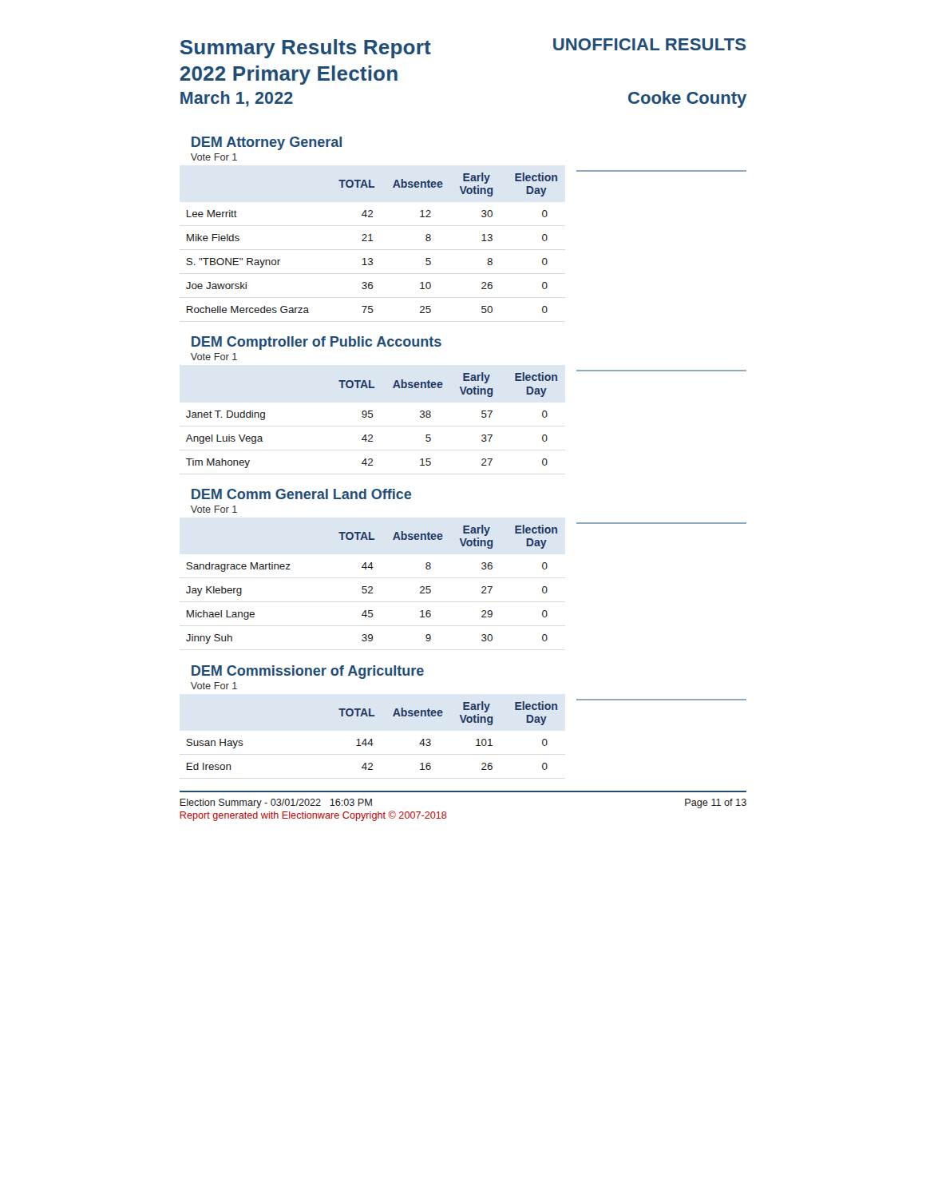Summary Results Report
2022 Primary Election
March 1, 2022
UNOFFICIAL RESULTS
Cooke County
DEM Attorney General
Vote For 1
| | TOTAL | Absentee | Early Voting | Election Day |
| --- | --- | --- | --- | --- |
| Lee Merritt | 42 | 12 | 30 | 0 |
| Mike Fields | 21 | 8 | 13 | 0 |
| S. "TBONE" Raynor | 13 | 5 | 8 | 0 |
| Joe Jaworski | 36 | 10 | 26 | 0 |
| Rochelle Mercedes Garza | 75 | 25 | 50 | 0 |
DEM Comptroller of Public Accounts
Vote For 1
| | TOTAL | Absentee | Early Voting | Election Day |
| --- | --- | --- | --- | --- |
| Janet T. Dudding | 95 | 38 | 57 | 0 |
| Angel Luis Vega | 42 | 5 | 37 | 0 |
| Tim Mahoney | 42 | 15 | 27 | 0 |
DEM Comm General Land Office
Vote For 1
| | TOTAL | Absentee | Early Voting | Election Day |
| --- | --- | --- | --- | --- |
| Sandragrace Martinez | 44 | 8 | 36 | 0 |
| Jay Kleberg | 52 | 25 | 27 | 0 |
| Michael Lange | 45 | 16 | 29 | 0 |
| Jinny Suh | 39 | 9 | 30 | 0 |
DEM Commissioner of Agriculture
Vote For 1
| | TOTAL | Absentee | Early Voting | Election Day |
| --- | --- | --- | --- | --- |
| Susan Hays | 144 | 43 | 101 | 0 |
| Ed Ireson | 42 | 16 | 26 | 0 |
Election Summary - 03/01/2022 16:03 PM
Report generated with Electionware Copyright © 2007-2018
Page 11 of 13